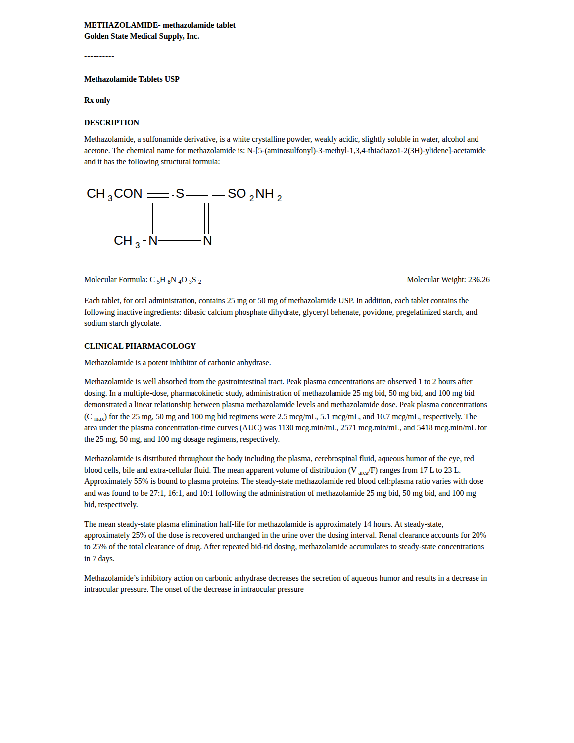METHAZOLAMIDE- methazolamide tablet
Golden State Medical Supply, Inc.
----------
Methazolamide Tablets USP
Rx only
DESCRIPTION
Methazolamide, a sulfonamide derivative, is a white crystalline powder, weakly acidic, slightly soluble in water, alcohol and acetone. The chemical name for methazolamide is: N-[5-(aminosulfonyl)-3-methyl-1,3,4-thiadiazo1-2(3H)-ylidene]-acetamide and it has the following structural formula:
CH 3 CON S SO 2 NH 2 CH 3 N N
Molecular Formula: C 5H 8N 4O 3S 2
Molecular Weight: 236.26
Each tablet, for oral administration, contains 25 mg or 50 mg of methazolamide USP. In addition, each tablet contains the following inactive ingredients: dibasic calcium phosphate dihydrate, glyceryl behenate, povidone, pregelatinized starch, and sodium starch glycolate.
CLINICAL PHARMACOLOGY
Methazolamide is a potent inhibitor of carbonic anhydrase.
Methazolamide is well absorbed from the gastrointestinal tract. Peak plasma concentrations are observed 1 to 2 hours after dosing. In a multiple-dose, pharmacokinetic study, administration of methazolamide 25 mg bid, 50 mg bid, and 100 mg bid demonstrated a linear relationship between plasma methazolamide levels and methazolamide dose. Peak plasma concentrations (C max) for the 25 mg, 50 mg and 100 mg bid regimens were 2.5 mcg/mL, 5.1 mcg/mL, and 10.7 mcg/mL, respectively. The area under the plasma concentration-time curves (AUC) was 1130 mcg.min/mL, 2571 mcg.min/mL, and 5418 mcg.min/mL for the 25 mg, 50 mg, and 100 mg dosage regimens, respectively.
Methazolamide is distributed throughout the body including the plasma, cerebrospinal fluid, aqueous humor of the eye, red blood cells, bile and extra-cellular fluid. The mean apparent volume of distribution (V area/F) ranges from 17 L to 23 L. Approximately 55% is bound to plasma proteins. The steady-state methazolamide red blood cell:plasma ratio varies with dose and was found to be 27:1, 16:1, and 10:1 following the administration of methazolamide 25 mg bid, 50 mg bid, and 100 mg bid, respectively.
The mean steady-state plasma elimination half-life for methazolamide is approximately 14 hours. At steady-state, approximately 25% of the dose is recovered unchanged in the urine over the dosing interval. Renal clearance accounts for 20% to 25% of the total clearance of drug. After repeated bid-tid dosing, methazolamide accumulates to steady-state concentrations in 7 days.
Methazolamide’s inhibitory action on carbonic anhydrase decreases the secretion of aqueous humor and results in a decrease in intraocular pressure. The onset of the decrease in intraocular pressure